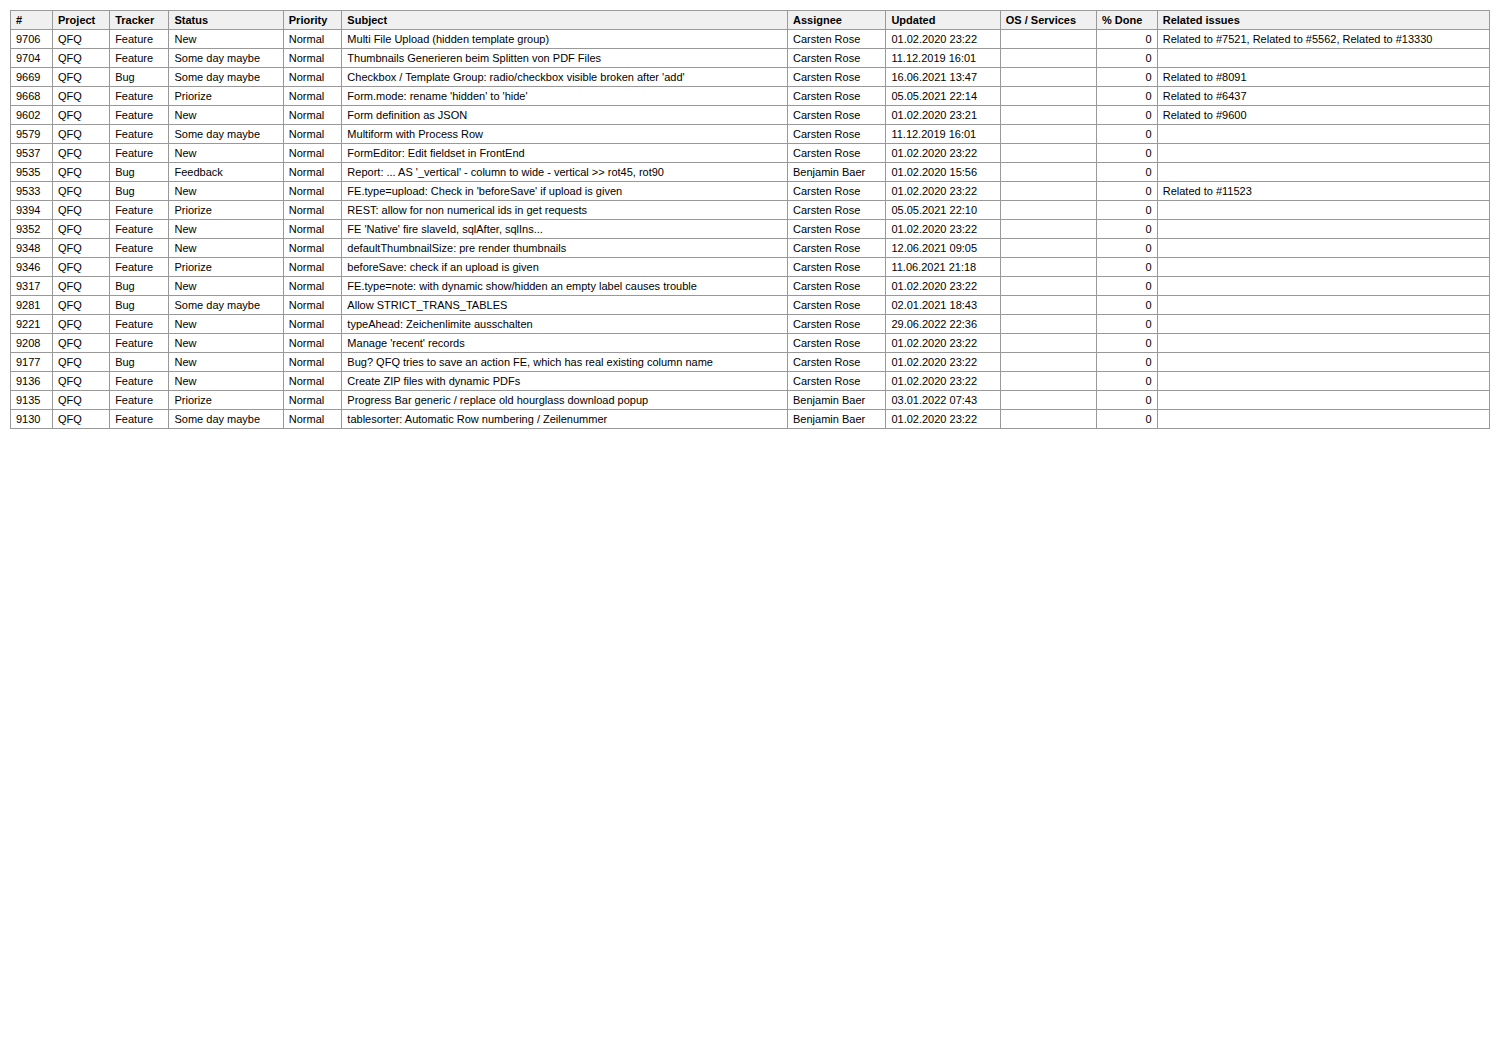| # | Project | Tracker | Status | Priority | Subject | Assignee | Updated | OS / Services | % Done | Related issues |
| --- | --- | --- | --- | --- | --- | --- | --- | --- | --- | --- |
| 9706 | QFQ | Feature | New | Normal | Multi File Upload (hidden template group) | Carsten Rose | 01.02.2020 23:22 | | 0 | Related to #7521, Related to #5562, Related to #13330 |
| 9704 | QFQ | Feature | Some day maybe | Normal | Thumbnails Generieren beim Splitten von PDF Files | Carsten Rose | 11.12.2019 16:01 | | 0 | |
| 9669 | QFQ | Bug | Some day maybe | Normal | Checkbox / Template Group: radio/checkbox visible broken after 'add' | Carsten Rose | 16.06.2021 13:47 | | 0 | Related to #8091 |
| 9668 | QFQ | Feature | Priorize | Normal | Form.mode: rename 'hidden' to 'hide' | Carsten Rose | 05.05.2021 22:14 | | 0 | Related to #6437 |
| 9602 | QFQ | Feature | New | Normal | Form definition as JSON | Carsten Rose | 01.02.2020 23:21 | | 0 | Related to #9600 |
| 9579 | QFQ | Feature | Some day maybe | Normal | Multiform with Process Row | Carsten Rose | 11.12.2019 16:01 | | 0 | |
| 9537 | QFQ | Feature | New | Normal | FormEditor: Edit fieldset in FrontEnd | Carsten Rose | 01.02.2020 23:22 | | 0 | |
| 9535 | QFQ | Bug | Feedback | Normal | Report: ... AS '_vertical' - column to wide - vertical >> rot45, rot90 | Benjamin Baer | 01.02.2020 15:56 | | 0 | |
| 9533 | QFQ | Bug | New | Normal | FE.type=upload: Check in 'beforeSave' if upload is given | Carsten Rose | 01.02.2020 23:22 | | 0 | Related to #11523 |
| 9394 | QFQ | Feature | Priorize | Normal | REST: allow for non numerical ids in get requests | Carsten Rose | 05.05.2021 22:10 | | 0 | |
| 9352 | QFQ | Feature | New | Normal | FE 'Native' fire slaveId, sqlAfter, sqlIns... | Carsten Rose | 01.02.2020 23:22 | | 0 | |
| 9348 | QFQ | Feature | New | Normal | defaultThumbnailSize: pre render thumbnails | Carsten Rose | 12.06.2021 09:05 | | 0 | |
| 9346 | QFQ | Feature | Priorize | Normal | beforeSave: check if an upload is given | Carsten Rose | 11.06.2021 21:18 | | 0 | |
| 9317 | QFQ | Bug | New | Normal | FE.type=note: with dynamic show/hidden an empty label causes trouble | Carsten Rose | 01.02.2020 23:22 | | 0 | |
| 9281 | QFQ | Bug | Some day maybe | Normal | Allow STRICT_TRANS_TABLES | Carsten Rose | 02.01.2021 18:43 | | 0 | |
| 9221 | QFQ | Feature | New | Normal | typeAhead: Zeichenlimite ausschalten | Carsten Rose | 29.06.2022 22:36 | | 0 | |
| 9208 | QFQ | Feature | New | Normal | Manage 'recent' records | Carsten Rose | 01.02.2020 23:22 | | 0 | |
| 9177 | QFQ | Bug | New | Normal | Bug? QFQ tries to save an action FE, which has real existing column name | Carsten Rose | 01.02.2020 23:22 | | 0 | |
| 9136 | QFQ | Feature | New | Normal | Create ZIP files with dynamic PDFs | Carsten Rose | 01.02.2020 23:22 | | 0 | |
| 9135 | QFQ | Feature | Priorize | Normal | Progress Bar generic / replace old hourglass download popup | Benjamin Baer | 03.01.2022 07:43 | | 0 | |
| 9130 | QFQ | Feature | Some day maybe | Normal | tablesorter: Automatic Row numbering / Zeilenummer | Benjamin Baer | 01.02.2020 23:22 | | 0 | |